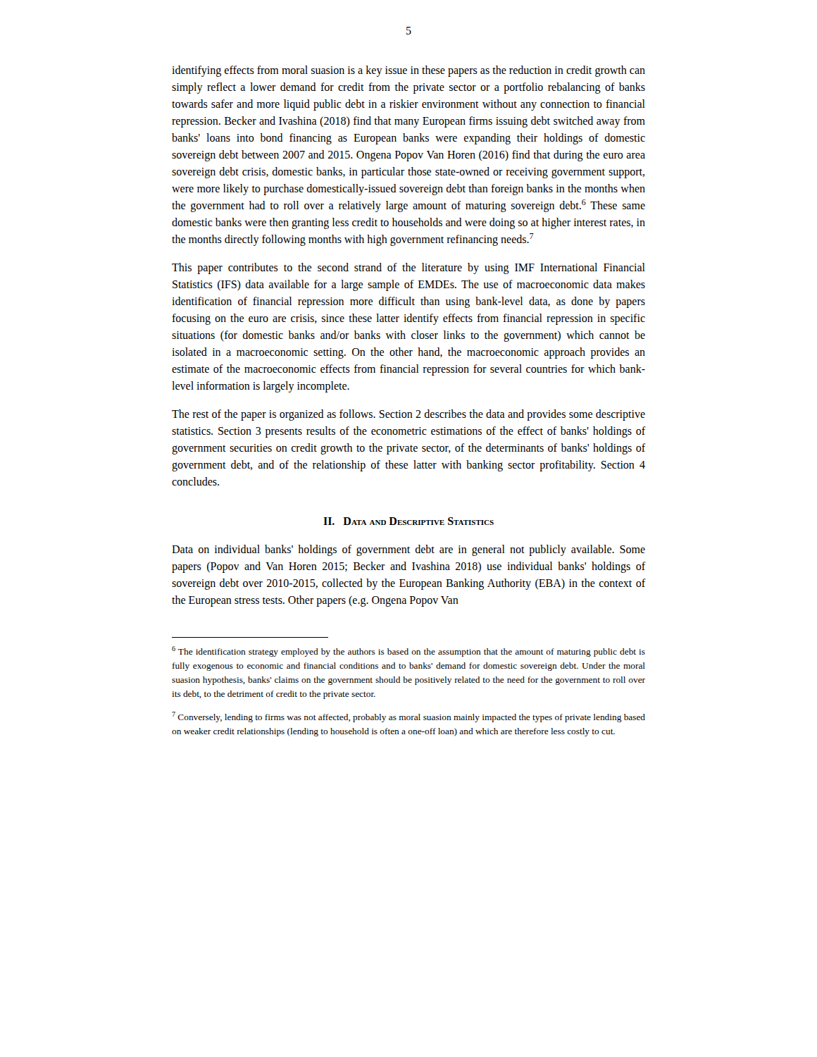5
identifying effects from moral suasion is a key issue in these papers as the reduction in credit growth can simply reflect a lower demand for credit from the private sector or a portfolio rebalancing of banks towards safer and more liquid public debt in a riskier environment without any connection to financial repression. Becker and Ivashina (2018) find that many European firms issuing debt switched away from banks' loans into bond financing as European banks were expanding their holdings of domestic sovereign debt between 2007 and 2015. Ongena Popov Van Horen (2016) find that during the euro area sovereign debt crisis, domestic banks, in particular those state-owned or receiving government support, were more likely to purchase domestically-issued sovereign debt than foreign banks in the months when the government had to roll over a relatively large amount of maturing sovereign debt.6 These same domestic banks were then granting less credit to households and were doing so at higher interest rates, in the months directly following months with high government refinancing needs.7
This paper contributes to the second strand of the literature by using IMF International Financial Statistics (IFS) data available for a large sample of EMDEs. The use of macroeconomic data makes identification of financial repression more difficult than using bank-level data, as done by papers focusing on the euro are crisis, since these latter identify effects from financial repression in specific situations (for domestic banks and/or banks with closer links to the government) which cannot be isolated in a macroeconomic setting. On the other hand, the macroeconomic approach provides an estimate of the macroeconomic effects from financial repression for several countries for which bank-level information is largely incomplete.
The rest of the paper is organized as follows. Section 2 describes the data and provides some descriptive statistics. Section 3 presents results of the econometric estimations of the effect of banks' holdings of government securities on credit growth to the private sector, of the determinants of banks' holdings of government debt, and of the relationship of these latter with banking sector profitability. Section 4 concludes.
II. Data and Descriptive Statistics
Data on individual banks' holdings of government debt are in general not publicly available. Some papers (Popov and Van Horen 2015; Becker and Ivashina 2018) use individual banks' holdings of sovereign debt over 2010-2015, collected by the European Banking Authority (EBA) in the context of the European stress tests. Other papers (e.g. Ongena Popov Van
6 The identification strategy employed by the authors is based on the assumption that the amount of maturing public debt is fully exogenous to economic and financial conditions and to banks' demand for domestic sovereign debt. Under the moral suasion hypothesis, banks' claims on the government should be positively related to the need for the government to roll over its debt, to the detriment of credit to the private sector.
7 Conversely, lending to firms was not affected, probably as moral suasion mainly impacted the types of private lending based on weaker credit relationships (lending to household is often a one-off loan) and which are therefore less costly to cut.